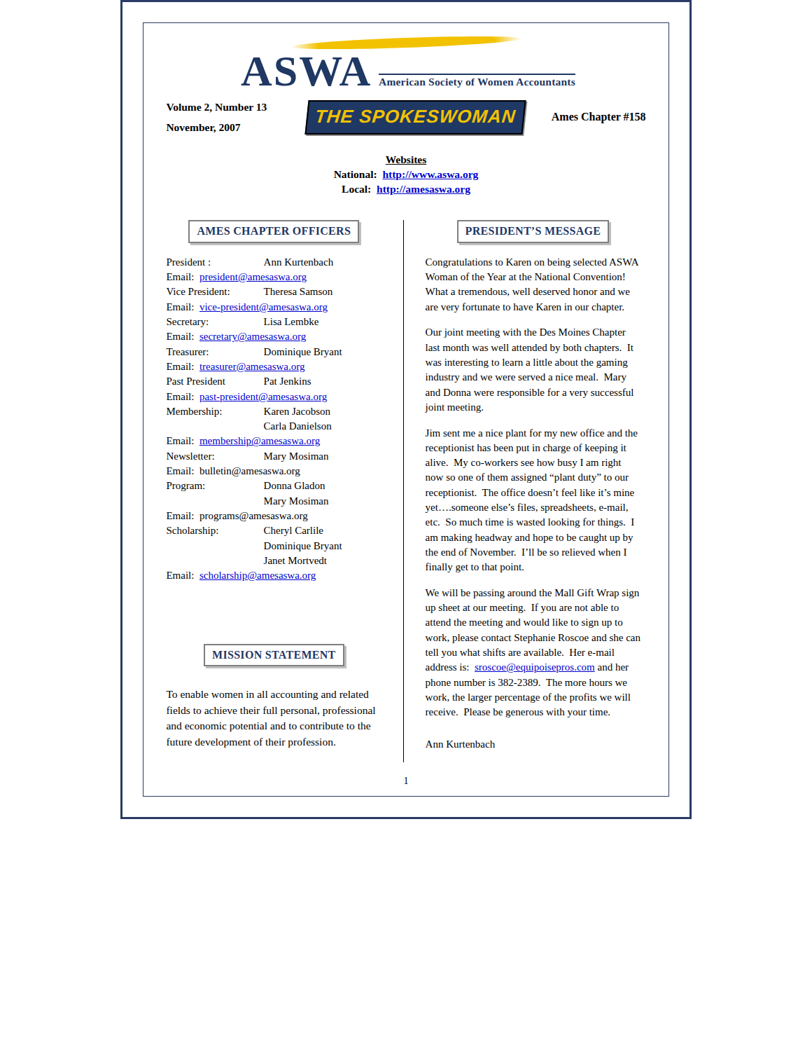ASWA American Society of Women Accountants
Volume 2, Number 13
November, 2007
THE SPOKESWOMAN
Ames Chapter #158
Websites
National: http://www.aswa.org
Local: http://amesaswa.org
AMES CHAPTER OFFICERS
President : Ann Kurtenbach Email: president@amesaswa.org Vice President: Theresa Samson Email: vice-president@amesaswa.org Secretary: Lisa Lembke Email: secretary@amesaswa.org Treasurer: Dominique Bryant Email: treasurer@amesaswa.org Past President Pat Jenkins Email: past-president@amesaswa.org Membership: Karen Jacobson Carla Danielson Email: membership@amesaswa.org Newsletter: Mary Mosiman Email: bulletin@amesaswa.org Program: Donna Gladon Mary Mosiman Email: programs@amesaswa.org Scholarship: Cheryl Carlile Dominique Bryant Janet Mortvedt Email: scholarship@amesaswa.org
MISSION STATEMENT
To enable women in all accounting and related fields to achieve their full personal, professional and economic potential and to contribute to the future development of their profession.
PRESIDENT’S MESSAGE
Congratulations to Karen on being selected ASWA Woman of the Year at the National Convention! What a tremendous, well deserved honor and we are very fortunate to have Karen in our chapter.
Our joint meeting with the Des Moines Chapter last month was well attended by both chapters. It was interesting to learn a little about the gaming industry and we were served a nice meal. Mary and Donna were responsible for a very successful joint meeting.
Jim sent me a nice plant for my new office and the receptionist has been put in charge of keeping it alive. My co-workers see how busy I am right now so one of them assigned “plant duty” to our receptionist. The office doesn’t feel like it’s mine yet….someone else’s files, spreadsheets, e-mail, etc. So much time is wasted looking for things. I am making headway and hope to be caught up by the end of November. I’ll be so relieved when I finally get to that point.
We will be passing around the Mall Gift Wrap sign up sheet at our meeting. If you are not able to attend the meeting and would like to sign up to work, please contact Stephanie Roscoe and she can tell you what shifts are available. Her e-mail address is: sroscoe@equipoisepros.com and her phone number is 382-2389. The more hours we work, the larger percentage of the profits we will receive. Please be generous with your time.
Ann Kurtenbach
1